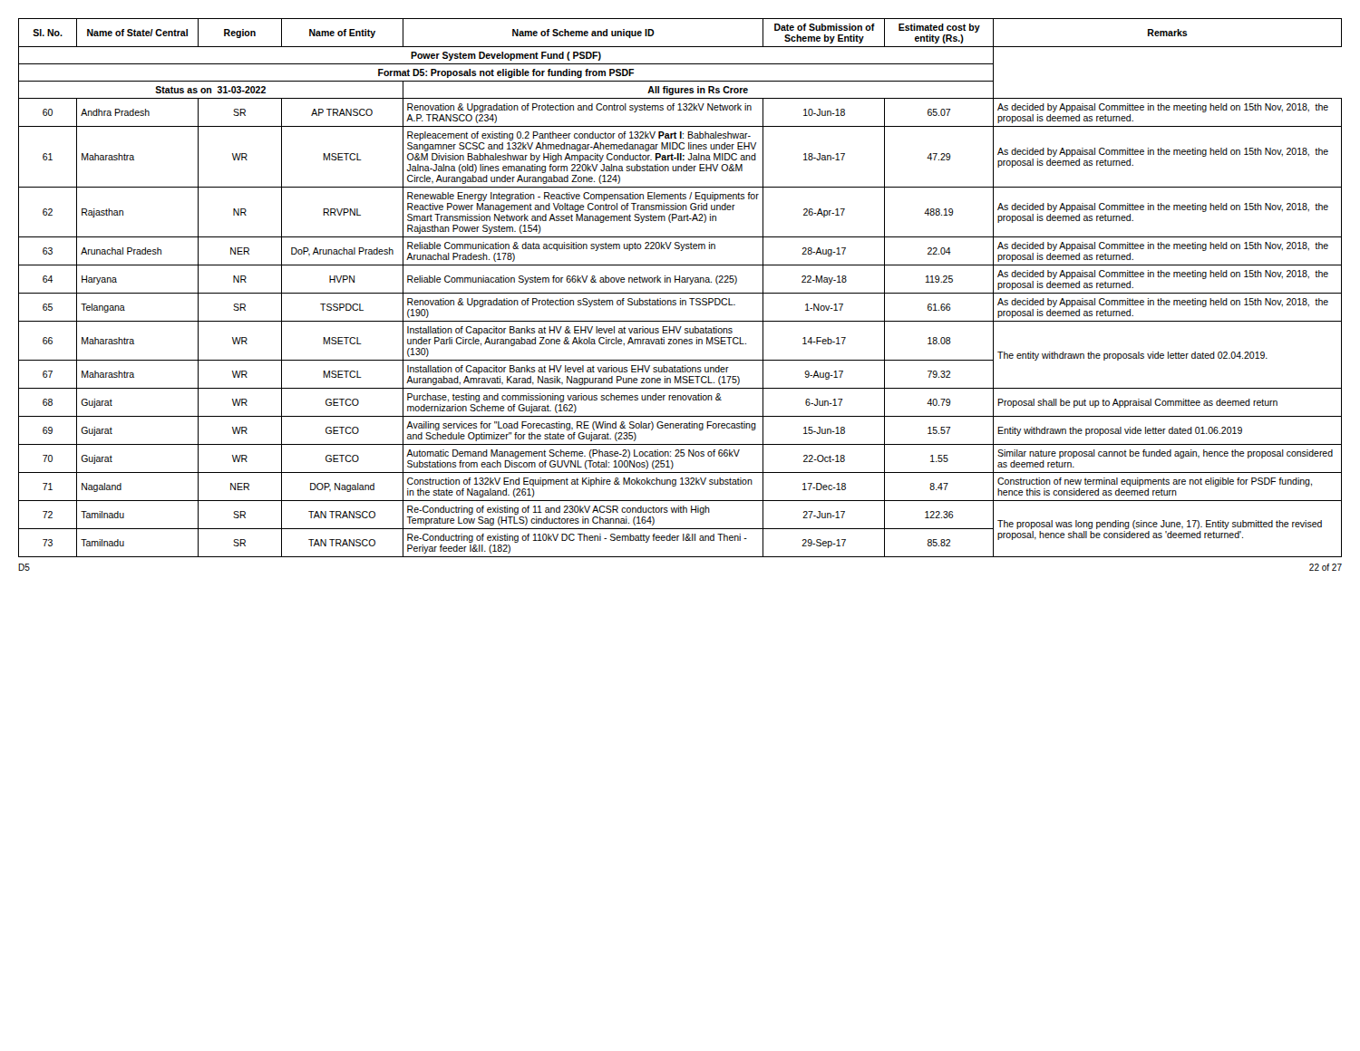| Power System Development Fund ( PSDF) |
| Format D5: Proposals not eligible for funding from PSDF |
| Status as on 31-03-2022 | All figures in Rs Crore |
| Sl. No. | Name of State/ Central | Region | Name of Entity | Name of Scheme and unique ID | Date of Submission of Scheme by Entity | Estimated cost by entity (Rs.) | Remarks |
| 60 | Andhra Pradesh | SR | AP TRANSCO | Renovation & Upgradation of Protection and Control systems of 132kV Network in A.P. TRANSCO (234) | 10-Jun-18 | 65.07 | As decided by Appaisal Committee in the meeting held on 15th Nov, 2018, the proposal is deemed as returned. |
| 61 | Maharashtra | WR | MSETCL | Repleacement of existing 0.2 Pantheer conductor of 132kV Part I : Babhaleshwar- Sangamner SCSC and 132kV Ahmednagar-Ahemedanagar MIDC lines under EHV O&M Division Babhaleshwar by High Ampacity Conductor. Part-II: Jalna MIDC and Jalna-Jalna (old) lines emanating form 220kV Jalna substation under EHV O&M Circle, Aurangabad under Aurangabad Zone. (124) | 18-Jan-17 | 47.29 | As decided by Appaisal Committee in the meeting held on 15th Nov, 2018, the proposal is deemed as returned. |
| 62 | Rajasthan | NR | RRVPNL | Renewable Energy Integration - Reactive Compensation Elements / Equipments for Reactive Power Management and Voltage Control of Transmission Grid under Smart Transmission Network and Asset Management System (Part-A2) in Rajasthan Power System. (154) | 26-Apr-17 | 488.19 | As decided by Appaisal Committee in the meeting held on 15th Nov, 2018, the proposal is deemed as returned. |
| 63 | Arunachal Pradesh | NER | DoP, Arunachal Pradesh | Reliable Communication & data acquisition system upto 220kV System in Arunachal Pradesh. (178) | 28-Aug-17 | 22.04 | As decided by Appaisal Committee in the meeting held on 15th Nov, 2018, the proposal is deemed as returned. |
| 64 | Haryana | NR | HVPN | Reliable Communiacation System for 66kV & above network in Haryana. (225) | 22-May-18 | 119.25 | As decided by Appaisal Committee in the meeting held on 15th Nov, 2018, the proposal is deemed as returned. |
| 65 | Telangana | SR | TSSPDCL | Renovation & Upgradation of Protection sSystem of Substations in TSSPDCL. (190) | 1-Nov-17 | 61.66 | As decided by Appaisal Committee in the meeting held on 15th Nov, 2018, the proposal is deemed as returned. |
| 66 | Maharashtra | WR | MSETCL | Installation of Capacitor Banks at HV & EHV level at various EHV subatations under Parli Circle, Aurangabad Zone & Akola Circle, Amravati zones in MSETCL. (130) | 14-Feb-17 | 18.08 | The entity withdrawn the proposals vide letter dated 02.04.2019. |
| 67 | Maharashtra | WR | MSETCL | Installation of Capacitor Banks at HV level at various EHV subatations under Aurangabad, Amravati, Karad, Nasik, Nagpurand Pune zone in MSETCL. (175) | 9-Aug-17 | 79.32 |
| 68 | Gujarat | WR | GETCO | Purchase, testing and commissioning various schemes under renovation & modernizarion Scheme of Gujarat. (162) | 6-Jun-17 | 40.79 | Proposal shall be put up to Appraisal Committee as deemed return |
| 69 | Gujarat | WR | GETCO | Availing services for "Load Forecasting, RE (Wind & Solar) Generating Forecasting and Schedule Optimizer" for the state of Gujarat. (235) | 15-Jun-18 | 15.57 | Entity withdrawn the proposal vide letter dated 01.06.2019 |
| 70 | Gujarat | WR | GETCO | Automatic Demand Management Scheme. (Phase-2) Location: 25 Nos of 66kV Substations from each Discom of GUVNL (Total: 100Nos) (251) | 22-Oct-18 | 1.55 | Similar nature proposal cannot be funded again, hence the proposal considered as deemed return. |
| 71 | Nagaland | NER | DOP, Nagaland | Construction of 132kV End Equipment at Kiphire & Mokokchung 132kV substation in the state of Nagaland. (261) | 17-Dec-18 | 8.47 | Construction of new terminal equipments are not eligible for PSDF funding, hence this is considered as deemed return |
| 72 | Tamilnadu | SR | TAN TRANSCO | Re-Conductring of existing of 11 and 230kV ACSR conductors with High Temprature Low Sag (HTLS) cinductores in Channai. (164) | 27-Jun-17 | 122.36 | The proposal was long pending (since June, 17). Entity submitted the revised proposal, hence shall be considered as 'deemed returned'. |
| 73 | Tamilnadu | SR | TAN TRANSCO | Re-Conductring of existing of 110kV DC Theni - Sembatty feeder I&II and Theni - Periyar feeder I&II. (182) | 29-Sep-17 | 85.82 |
D5 22 of 27